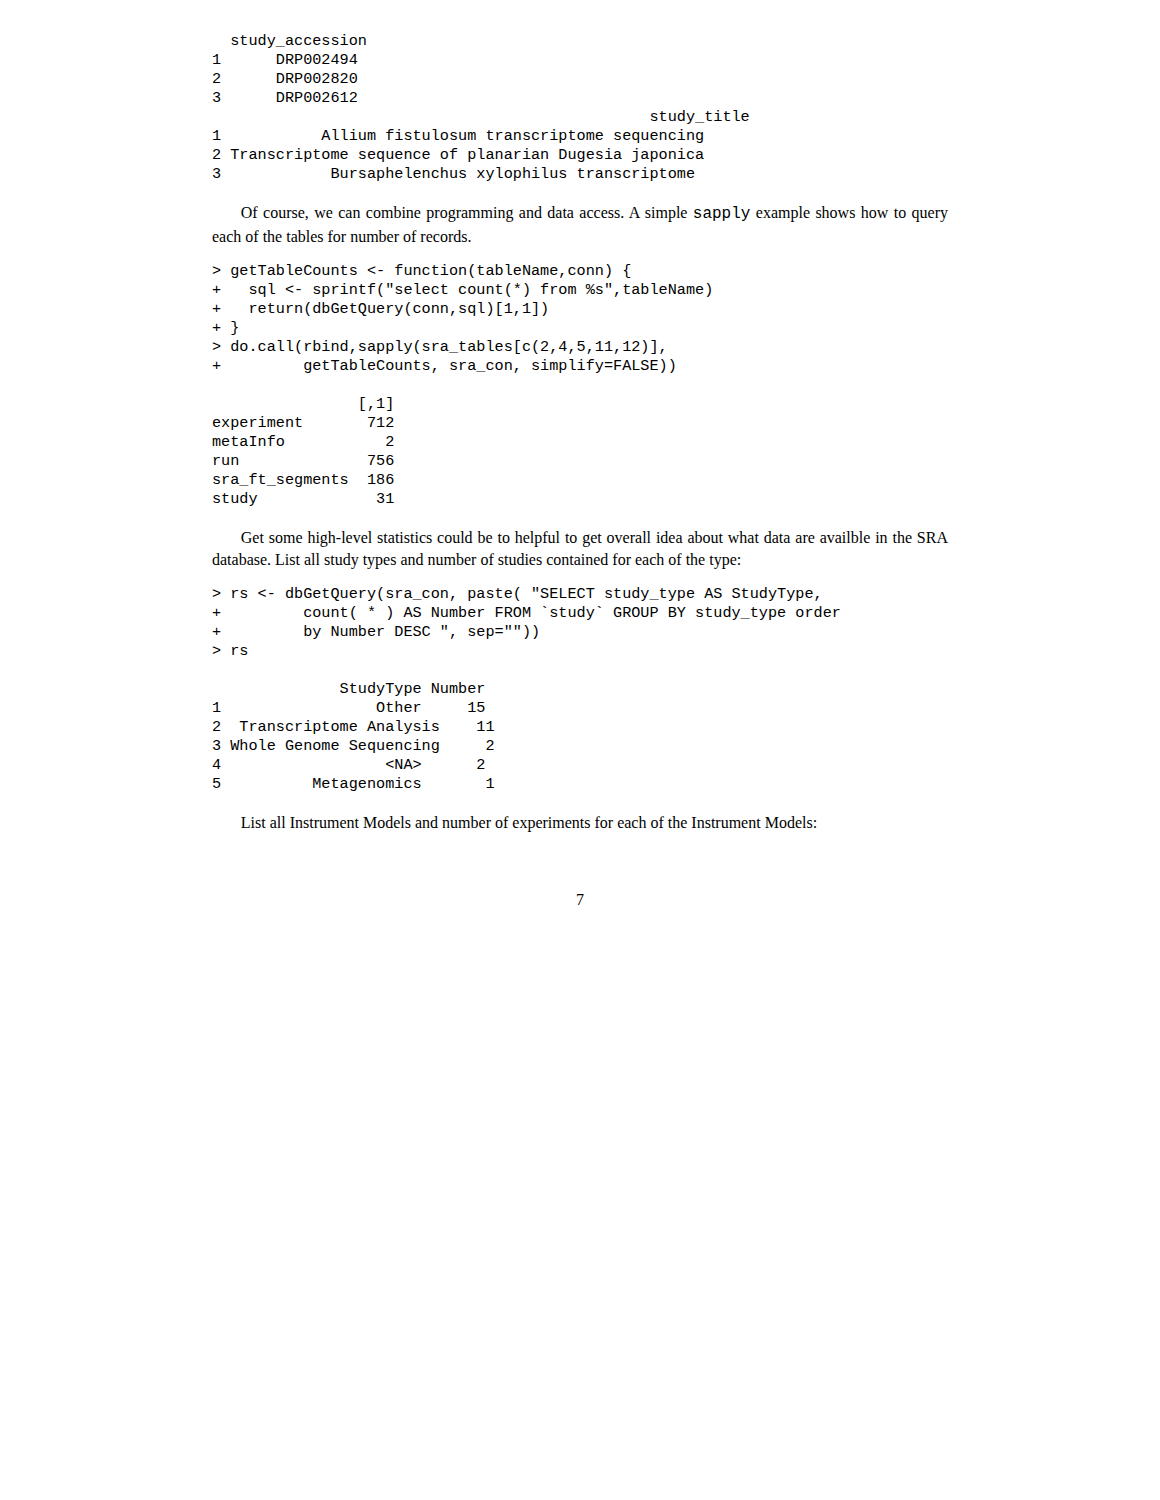study_accession
1      DRP002494
2      DRP002820
3      DRP002612
                                                study_title
1           Allium fistulosum transcriptome sequencing
2 Transcriptome sequence of planarian Dugesia japonica
3            Bursaphelenchus xylophilus transcriptome
Of course, we can combine programming and data access. A simple sapply example shows how to query each of the tables for number of records.
> getTableCounts <- function(tableName,conn) {
+   sql <- sprintf("select count(*) from %s",tableName)
+   return(dbGetQuery(conn,sql)[1,1])
+ }
> do.call(rbind,sapply(sra_tables[c(2,4,5,11,12)],
+         getTableCounts, sra_con, simplify=FALSE))

                [,1]
experiment       712
metaInfo           2
run              756
sra_ft_segments  186
study             31
Get some high-level statistics could be to helpful to get overall idea about what data are availble in the SRA database. List all study types and number of studies contained for each of the type:
> rs <- dbGetQuery(sra_con, paste( "SELECT study_type AS StudyType,
+         count( * ) AS Number FROM `study` GROUP BY study_type order
+         by Number DESC ", sep=""))
> rs

              StudyType Number
1                 Other     15
2  Transcriptome Analysis    11
3 Whole Genome Sequencing     2
4                  <NA>      2
5          Metagenomics       1
List all Instrument Models and number of experiments for each of the Instrument Models:
7